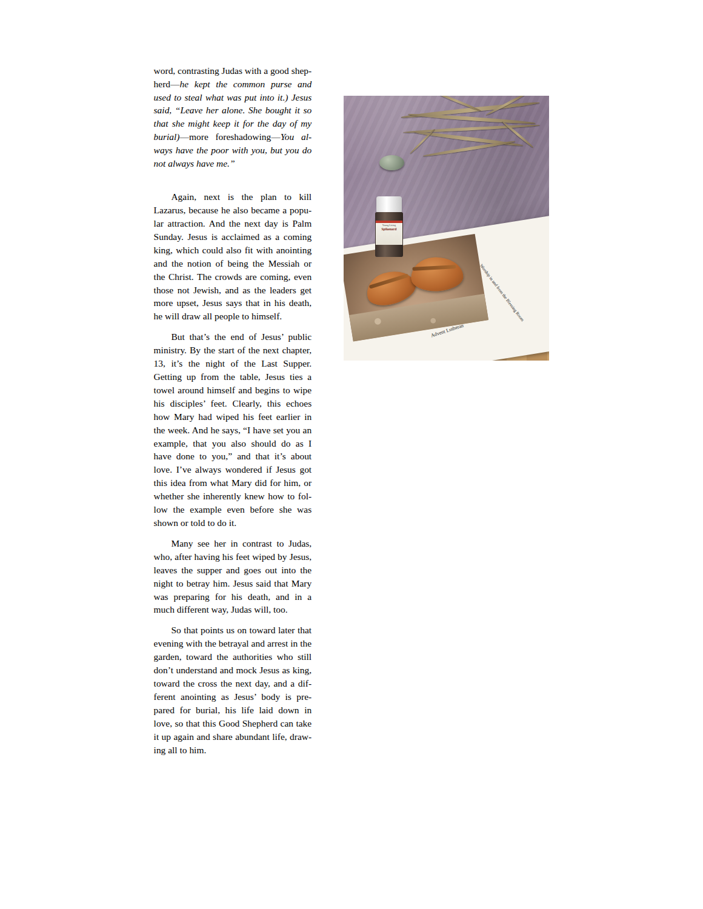word, contrasting Judas with a good shepherd—he kept the common purse and used to steal what was put into it.) Jesus said, “Leave her alone. She bought it so that she might keep it for the day of my burial)—more foreshadowing—You always have the poor with you, but you do not always have me.”
Again, next is the plan to kill Lazarus, because he also became a popular attraction. And the next day is Palm Sunday. Jesus is acclaimed as a coming king, which could also fit with anointing and the notion of being the Messiah or the Christ. The crowds are coming, even those not Jewish, and as the leaders get more upset, Jesus says that in his death, he will draw all people to himself.
But that’s the end of Jesus’ public ministry. By the start of the next chapter, 13, it’s the night of the Last Supper. Getting up from the table, Jesus ties a towel around himself and begins to wipe his disciples’ feet. Clearly, this echoes how Mary had wiped his feet earlier in the week. And he says, “I have set you an example, that you also should do as I have done to you,” and that it’s about love. I’ve always wondered if Jesus got this idea from what Mary did for him, or whether she inherently knew how to follow the example even before she was shown or told to do it.
Many see her in contrast to Judas, who, after having his feet wiped by Jesus, leaves the supper and goes out into the night to betray him. Jesus said that Mary was preparing for his death, and in a much different way, Judas will, too.
So that points us on toward later that evening with the betrayal and arrest in the garden, toward the authorities who still don’t understand and mock Jesus as king, toward the cross the next day, and a different anointing as Jesus’ body is prepared for burial, his life laid down in love, so that this Good Shepherd can take it up again and share abundant life, drawing all to him.
Advent Lutheran
Worship in and from the Blessing Room
Young Living Spikenard